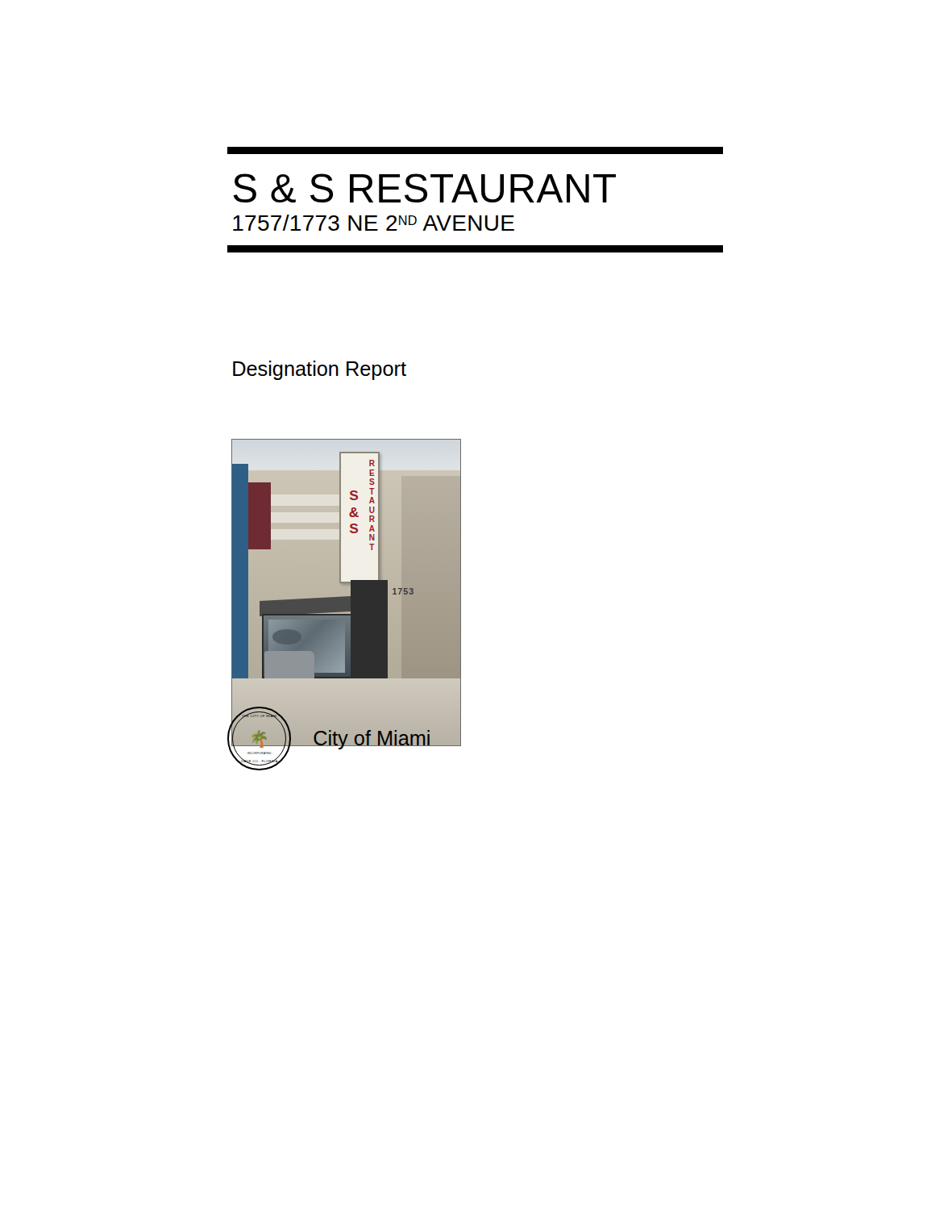S & S RESTAURANT
1757/1773 NE 2ND AVENUE
Designation Report
RESTAURANT S&S
1753
THE CITY OF MIAMI
🌴
INCORPORATED
DADE CO., FLORIDA
City of Miami